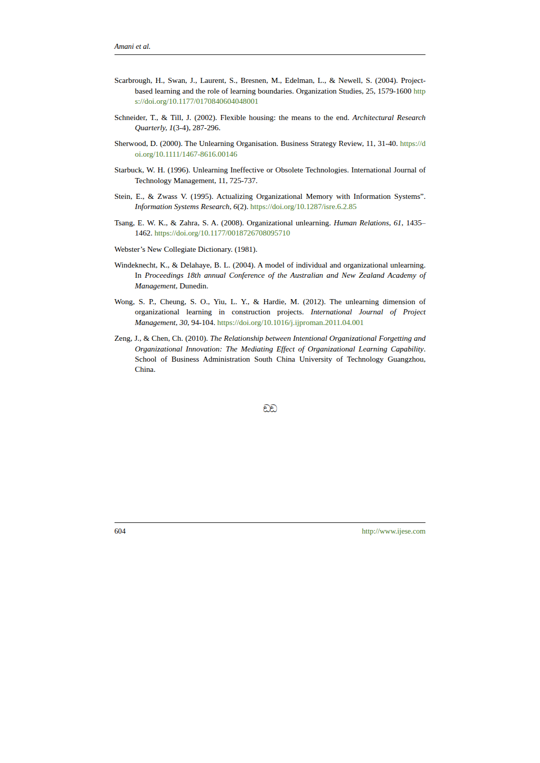Amani et al.
Scarbrough, H., Swan, J., Laurent, S., Bresnen, M., Edelman, L., & Newell, S. (2004). Project-based learning and the role of learning boundaries. Organization Studies, 25, 1579-1600 https://doi.org/10.1177/0170840604048001
Schneider, T., & Till, J. (2002). Flexible housing: the means to the end. Architectural Research Quarterly, 1(3-4), 287-296.
Sherwood, D. (2000). The Unlearning Organisation. Business Strategy Review, 11, 31-40. https://doi.org/10.1111/1467-8616.00146
Starbuck, W. H. (1996). Unlearning Ineffective or Obsolete Technologies. International Journal of Technology Management, 11, 725-737.
Stein, E., & Zwass V. (1995). Actualizing Organizational Memory with Information Systems”. Information Systems Research, 6(2). https://doi.org/10.1287/isre.6.2.85
Tsang, E. W. K., & Zahra, S. A. (2008). Organizational unlearning. Human Relations, 61, 1435–1462. https://doi.org/10.1177/0018726708095710
Webster’s New Collegiate Dictionary. (1981).
Windeknecht, K., & Delahaye, B. L. (2004). A model of individual and organizational unlearning. In Proceedings 18th annual Conference of the Australian and New Zealand Academy of Management, Dunedin.
Wong, S. P., Cheung, S. O., Yiu, L. Y., & Hardie, M. (2012). The unlearning dimension of organizational learning in construction projects. International Journal of Project Management, 30, 94-104. https://doi.org/10.1016/j.ijproman.2011.04.001
Zeng, J., & Chen, Ch. (2010). The Relationship between Intentional Organizational Forgetting and Organizational Innovation: The Mediating Effect of Organizational Learning Capability. School of Business Administration South China University of Technology Guangzhou, China.
ඞඞ
604 http://www.ijese.com